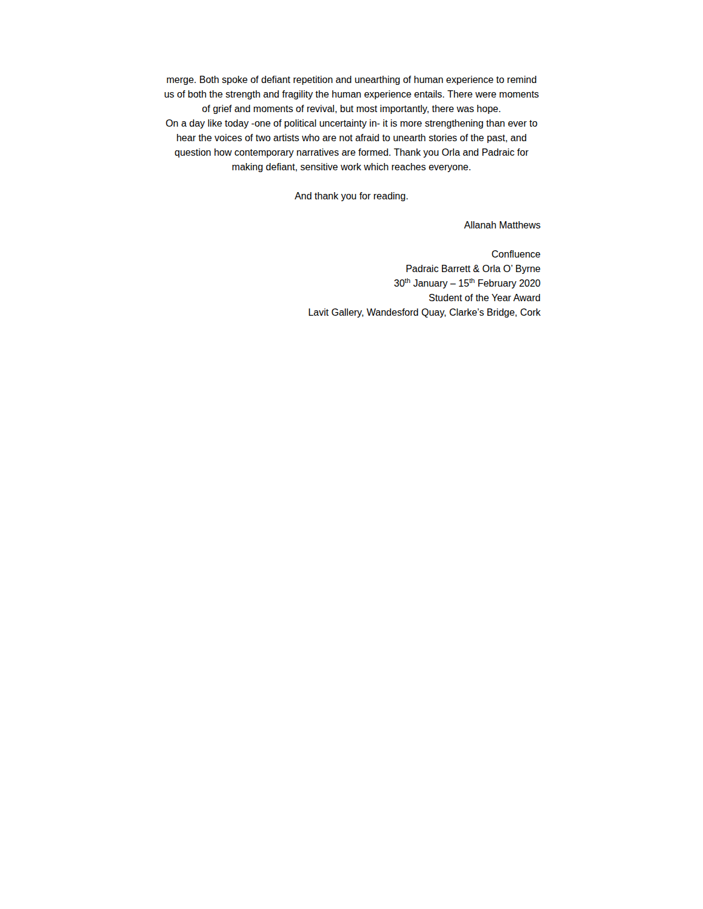merge. Both spoke of defiant repetition and unearthing of human experience to remind us of both the strength and fragility the human experience entails. There were moments of grief and moments of revival, but most importantly, there was hope.
On a day like today -one of political uncertainty in- it is more strengthening than ever to hear the voices of two artists who are not afraid to unearth stories of the past, and question how contemporary narratives are formed. Thank you Orla and Padraic for making defiant, sensitive work which reaches everyone.
And thank you for reading.
Allanah Matthews
Confluence
Padraic Barrett & Orla O’ Byrne
30th January – 15th February 2020
Student of the Year Award
Lavit Gallery, Wandesford Quay, Clarke’s Bridge, Cork